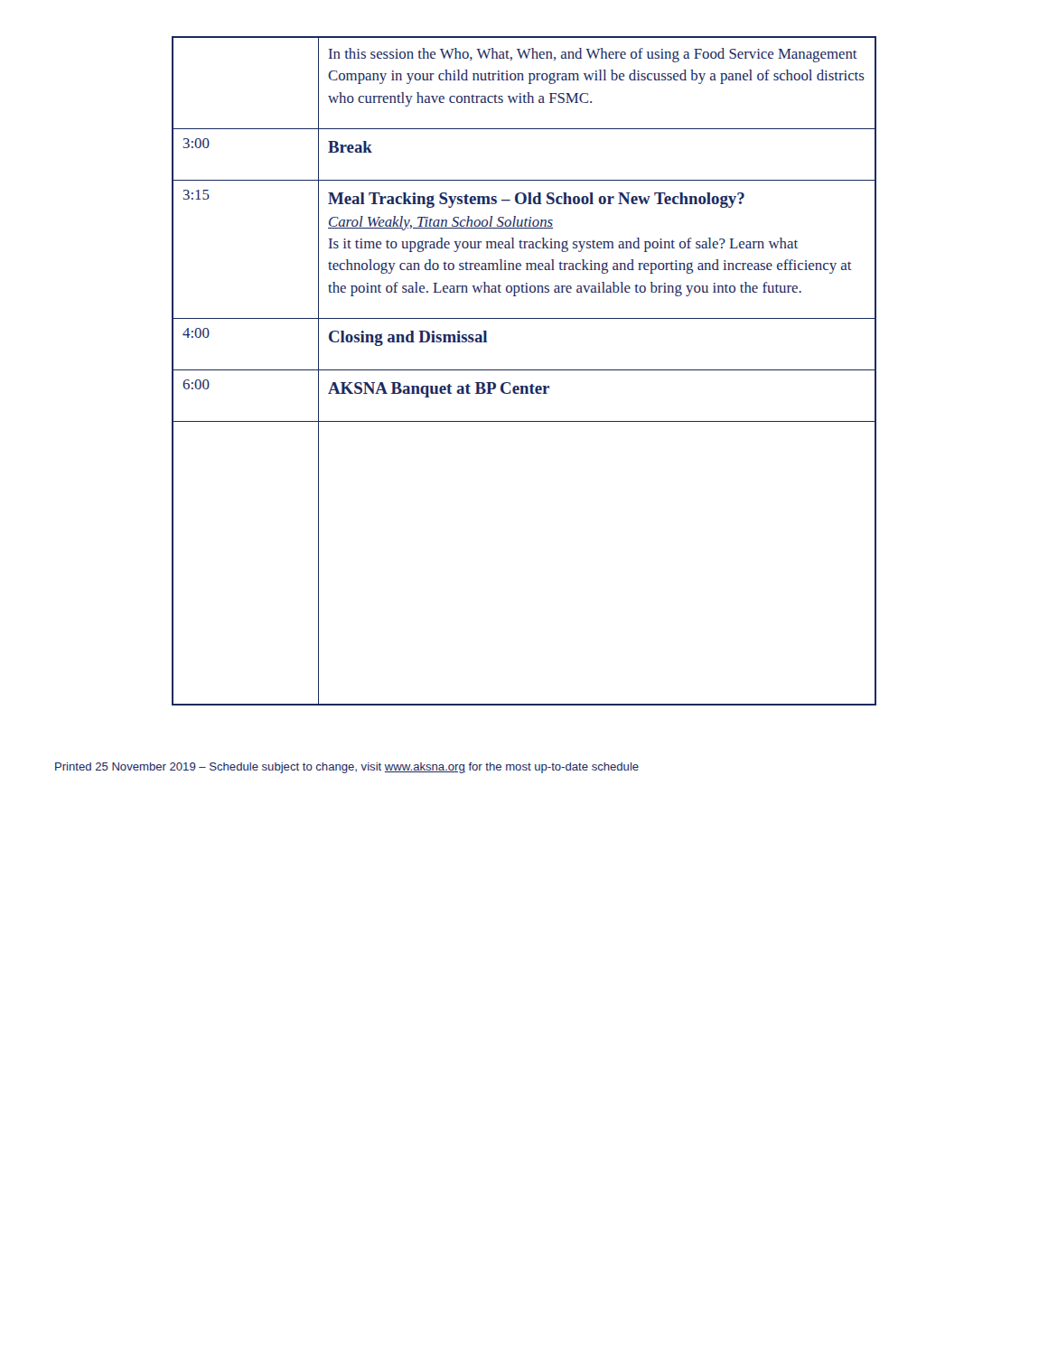| | In this session the Who, What, When, and Where of using a Food Service Management Company in your child nutrition program will be discussed by a panel of school districts who currently have contracts with a FSMC. |
| 3:00 | Break |
| 3:15 | Meal Tracking Systems – Old School or New Technology? Carol Weakly, Titan School Solutions Is it time to upgrade your meal tracking system and point of sale? Learn what technology can do to streamline meal tracking and reporting and increase efficiency at the point of sale. Learn what options are available to bring you into the future. |
| 4:00 | Closing and Dismissal |
| 6:00 | AKSNA Banquet at BP Center |
Printed 25 November 2019 – Schedule subject to change, visit www.aksna.org for the most up-to-date schedule